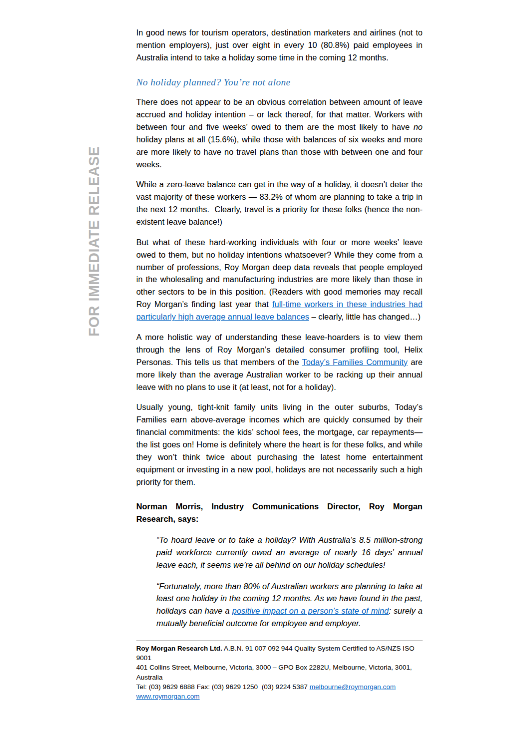FOR IMMEDIATE RELEASE
In good news for tourism operators, destination marketers and airlines (not to mention employers), just over eight in every 10 (80.8%) paid employees in Australia intend to take a holiday some time in the coming 12 months.
No holiday planned? You’re not alone
There does not appear to be an obvious correlation between amount of leave accrued and holiday intention – or lack thereof, for that matter. Workers with between four and five weeks’ owed to them are the most likely to have no holiday plans at all (15.6%), while those with balances of six weeks and more are more likely to have no travel plans than those with between one and four weeks.
While a zero-leave balance can get in the way of a holiday, it doesn’t deter the vast majority of these workers — 83.2% of whom are planning to take a trip in the next 12 months. Clearly, travel is a priority for these folks (hence the non-existent leave balance!)
But what of these hard-working individuals with four or more weeks’ leave owed to them, but no holiday intentions whatsoever? While they come from a number of professions, Roy Morgan deep data reveals that people employed in the wholesaling and manufacturing industries are more likely than those in other sectors to be in this position. (Readers with good memories may recall Roy Morgan’s finding last year that full-time workers in these industries had particularly high average annual leave balances – clearly, little has changed…)
A more holistic way of understanding these leave-hoarders is to view them through the lens of Roy Morgan’s detailed consumer profiling tool, Helix Personas. This tells us that members of the Today’s Families Community are more likely than the average Australian worker to be racking up their annual leave with no plans to use it (at least, not for a holiday).
Usually young, tight-knit family units living in the outer suburbs, Today’s Families earn above-average incomes which are quickly consumed by their financial commitments: the kids’ school fees, the mortgage, car repayments—the list goes on! Home is definitely where the heart is for these folks, and while they won’t think twice about purchasing the latest home entertainment equipment or investing in a new pool, holidays are not necessarily such a high priority for them.
Norman Morris, Industry Communications Director, Roy Morgan Research, says:
“To hoard leave or to take a holiday? With Australia’s 8.5 million-strong paid workforce currently owed an average of nearly 16 days’ annual leave each, it seems we’re all behind on our holiday schedules!
“Fortunately, more than 80% of Australian workers are planning to take at least one holiday in the coming 12 months. As we have found in the past, holidays can have a positive impact on a person’s state of mind: surely a mutually beneficial outcome for employee and employer.
Roy Morgan Research Ltd. A.B.N. 91 007 092 944 Quality System Certified to AS/NZS ISO 9001
401 Collins Street, Melbourne, Victoria, 3000 – GPO Box 2282U, Melbourne, Victoria, 3001, Australia
Tel: (03) 9629 6888 Fax: (03) 9629 1250 (03) 9224 5387 melbourne@roymorgan.com www.roymorgan.com